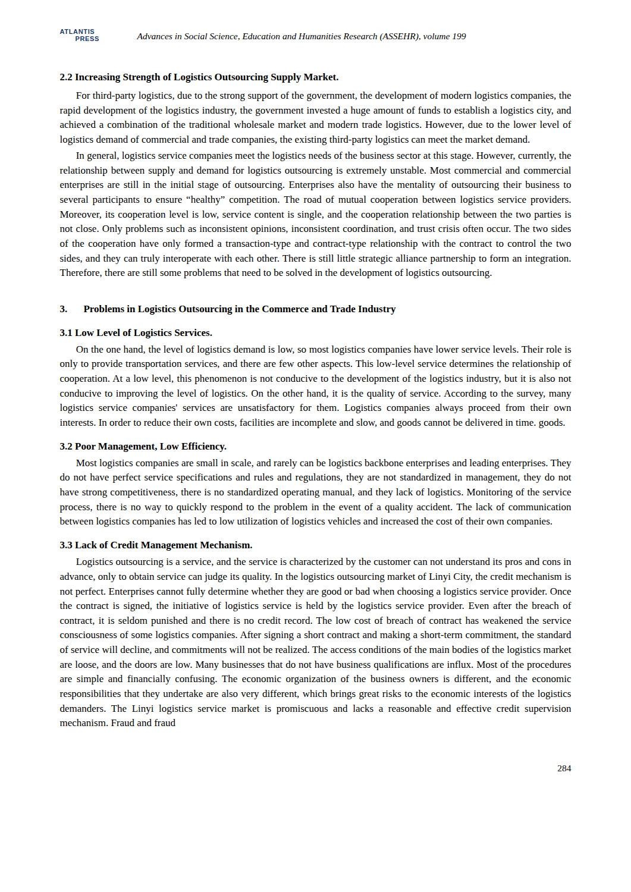ATLANTIS PRESS
Advances in Social Science, Education and Humanities Research (ASSEHR), volume 199
2.2 Increasing Strength of Logistics Outsourcing Supply Market.
For third-party logistics, due to the strong support of the government, the development of modern logistics companies, the rapid development of the logistics industry, the government invested a huge amount of funds to establish a logistics city, and achieved a combination of the traditional wholesale market and modern trade logistics. However, due to the lower level of logistics demand of commercial and trade companies, the existing third-party logistics can meet the market demand.
In general, logistics service companies meet the logistics needs of the business sector at this stage. However, currently, the relationship between supply and demand for logistics outsourcing is extremely unstable. Most commercial and commercial enterprises are still in the initial stage of outsourcing. Enterprises also have the mentality of outsourcing their business to several participants to ensure “healthy” competition. The road of mutual cooperation between logistics service providers. Moreover, its cooperation level is low, service content is single, and the cooperation relationship between the two parties is not close. Only problems such as inconsistent opinions, inconsistent coordination, and trust crisis often occur. The two sides of the cooperation have only formed a transaction-type and contract-type relationship with the contract to control the two sides, and they can truly interoperate with each other. There is still little strategic alliance partnership to form an integration. Therefore, there are still some problems that need to be solved in the development of logistics outsourcing.
3. Problems in Logistics Outsourcing in the Commerce and Trade Industry
3.1 Low Level of Logistics Services.
On the one hand, the level of logistics demand is low, so most logistics companies have lower service levels. Their role is only to provide transportation services, and there are few other aspects. This low-level service determines the relationship of cooperation. At a low level, this phenomenon is not conducive to the development of the logistics industry, but it is also not conducive to improving the level of logistics. On the other hand, it is the quality of service. According to the survey, many logistics service companies' services are unsatisfactory for them. Logistics companies always proceed from their own interests. In order to reduce their own costs, facilities are incomplete and slow, and goods cannot be delivered in time. goods.
3.2 Poor Management, Low Efficiency.
Most logistics companies are small in scale, and rarely can be logistics backbone enterprises and leading enterprises. They do not have perfect service specifications and rules and regulations, they are not standardized in management, they do not have strong competitiveness, there is no standardized operating manual, and they lack of logistics. Monitoring of the service process, there is no way to quickly respond to the problem in the event of a quality accident. The lack of communication between logistics companies has led to low utilization of logistics vehicles and increased the cost of their own companies.
3.3 Lack of Credit Management Mechanism.
Logistics outsourcing is a service, and the service is characterized by the customer can not understand its pros and cons in advance, only to obtain service can judge its quality. In the logistics outsourcing market of Linyi City, the credit mechanism is not perfect. Enterprises cannot fully determine whether they are good or bad when choosing a logistics service provider. Once the contract is signed, the initiative of logistics service is held by the logistics service provider. Even after the breach of contract, it is seldom punished and there is no credit record. The low cost of breach of contract has weakened the service consciousness of some logistics companies. After signing a short contract and making a short-term commitment, the standard of service will decline, and commitments will not be realized. The access conditions of the main bodies of the logistics market are loose, and the doors are low. Many businesses that do not have business qualifications are influx. Most of the procedures are simple and financially confusing. The economic organization of the business owners is different, and the economic responsibilities that they undertake are also very different, which brings great risks to the economic interests of the logistics demanders. The Linyi logistics service market is promiscuous and lacks a reasonable and effective credit supervision mechanism. Fraud and fraud
284